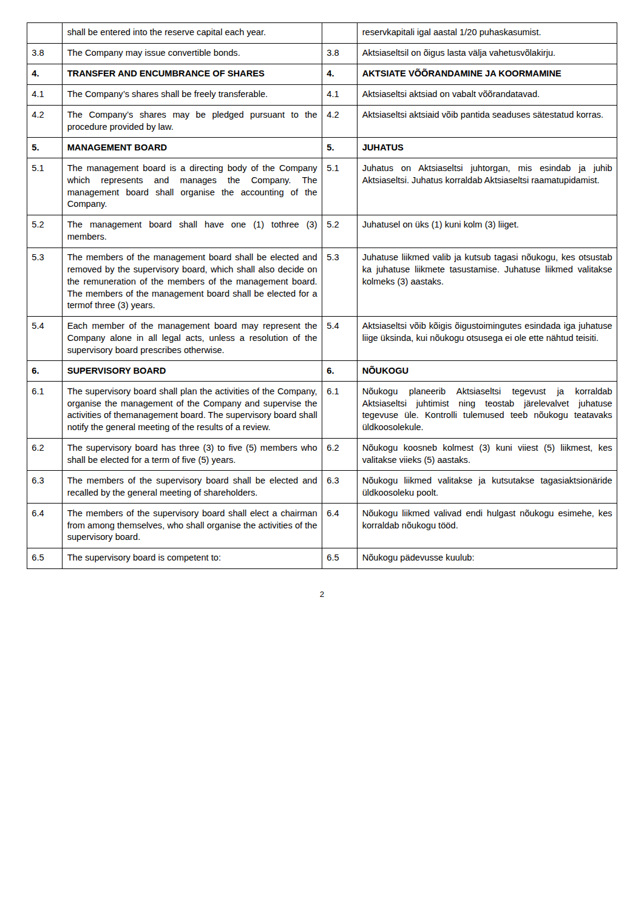| | shall be entered into the reserve capital each year. | | reservkapitali igal aastal 1/20 puhaskasumist. |
| 3.8 | The Company may issue convertible bonds. | 3.8 | Aktsiaseltsil on õigus lasta välja vahetusvõlakirju. |
| 4. | TRANSFER AND ENCUMBRANCE OF SHARES | 4. | AKTSIATE VÕÕRANDAMINE JA KOORMAMINE |
| 4.1 | The Company’s shares shall be freely transferable. | 4.1 | Aktsiaseltsi aktsiad on vabalt võõrandatavad. |
| 4.2 | The Company’s shares may be pledged pursuant to the procedure provided by law. | 4.2 | Aktsiaseltsi aktsiaid võib pantida seaduses sätestatud korras. |
| 5. | MANAGEMENT BOARD | 5. | JUHATUS |
| 5.1 | The management board is a directing body of the Company which represents and manages the Company. The management board shall organise the accounting of the Company. | 5.1 | Juhatus on Aktsiaseltsi juhtorgan, mis esindab ja juhib Aktsiaseltsi. Juhatus korraldab Aktsiaseltsi raamatupidamist. |
| 5.2 | The management board shall have one (1) tothree (3) members. | 5.2 | Juhatusel on üks (1) kuni kolm (3) liiget. |
| 5.3 | The members of the management board shall be elected and removed by the supervisory board, which shall also decide on the remuneration of the members of the management board. The members of the management board shall be elected for a termof three (3) years. | 5.3 | Juhatuse liikmed valib ja kutsub tagasi nõukogu, kes otsustab ka juhatuse liikmete tasustamise. Juhatuse liikmed valitakse kolmeks (3) aastaks. |
| 5.4 | Each member of the management board may represent the Company alone in all legal acts, unless a resolution of the supervisory board prescribes otherwise. | 5.4 | Aktsiaseltsi võib kõigis õigustoimingutes esindada iga juhatuse liige üksinda, kui nõukogu otsusega ei ole ette nähtud teisiti. |
| 6. | SUPERVISORY BOARD | 6. | NÕUKOGU |
| 6.1 | The supervisory board shall plan the activities of the Company, organise the management of the Company and supervise the activities of themanagement board. The supervisory board shall notify the general meeting of the results of a review. | 6.1 | Nõukogu planeerib Aktsiaseltsi tegevust ja korraldab Aktsiaseltsi juhtimist ning teostab järelevalvet juhatuse tegevuse üle. Kontrolli tulemused teeb nõukogu teatavaks üldkoosolekule. |
| 6.2 | The supervisory board has three (3) to five (5) members who shall be elected for a term of five (5) years. | 6.2 | Nõukogu koosneb kolmest (3) kuni viiest (5) liikmest, kes valitakse viieks (5) aastaks. |
| 6.3 | The members of the supervisory board shall be elected and recalled by the general meeting of shareholders. | 6.3 | Nõukogu liikmed valitakse ja kutsutakse tagasiaktsionäride üldkoosoleku poolt. |
| 6.4 | The members of the supervisory board shall elect a chairman from among themselves, who shall organise the activities of the supervisory board. | 6.4 | Nõukogu liikmed valivad endi hulgast nõukogu esimehe, kes korraldab nõukogu tööd. |
| 6.5 | The supervisory board is competent to: | 6.5 | Nõukogu pädevusse kuulub: |
2